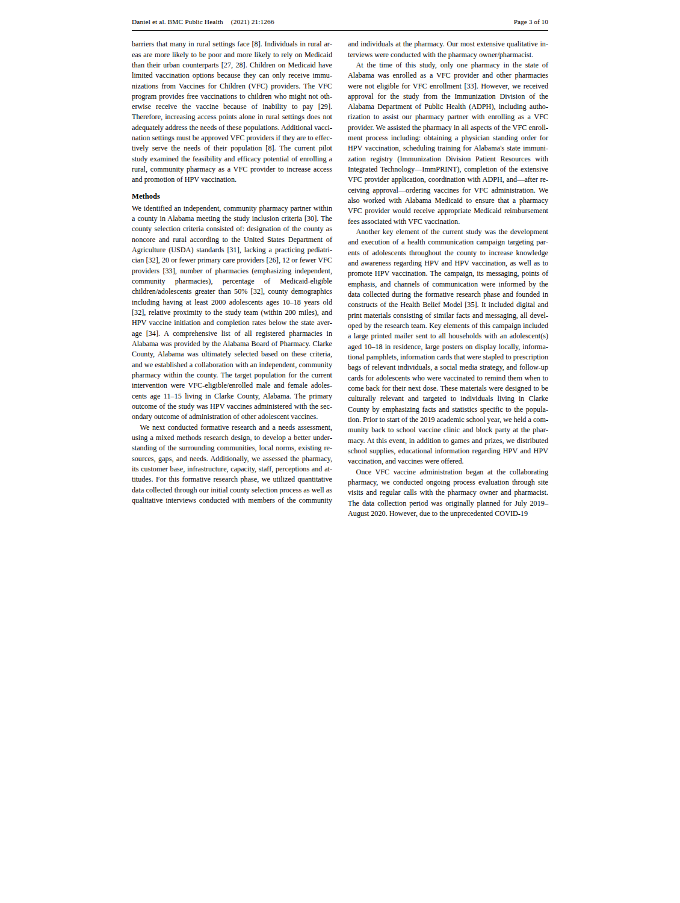Daniel et al. BMC Public Health (2021) 21:1266
Page 3 of 10
barriers that many in rural settings face [8]. Individuals in rural areas are more likely to be poor and more likely to rely on Medicaid than their urban counterparts [27, 28]. Children on Medicaid have limited vaccination options because they can only receive immunizations from Vaccines for Children (VFC) providers. The VFC program provides free vaccinations to children who might not otherwise receive the vaccine because of inability to pay [29]. Therefore, increasing access points alone in rural settings does not adequately address the needs of these populations. Additional vaccination settings must be approved VFC providers if they are to effectively serve the needs of their population [8]. The current pilot study examined the feasibility and efficacy potential of enrolling a rural, community pharmacy as a VFC provider to increase access and promotion of HPV vaccination.
Methods
We identified an independent, community pharmacy partner within a county in Alabama meeting the study inclusion criteria [30]. The county selection criteria consisted of: designation of the county as noncore and rural according to the United States Department of Agriculture (USDA) standards [31], lacking a practicing pediatrician [32], 20 or fewer primary care providers [26], 12 or fewer VFC providers [33], number of pharmacies (emphasizing independent, community pharmacies), percentage of Medicaid-eligible children/adolescents greater than 50% [32], county demographics including having at least 2000 adolescents ages 10–18 years old [32], relative proximity to the study team (within 200 miles), and HPV vaccine initiation and completion rates below the state average [34]. A comprehensive list of all registered pharmacies in Alabama was provided by the Alabama Board of Pharmacy. Clarke County, Alabama was ultimately selected based on these criteria, and we established a collaboration with an independent, community pharmacy within the county. The target population for the current intervention were VFC-eligible/enrolled male and female adolescents age 11–15 living in Clarke County, Alabama. The primary outcome of the study was HPV vaccines administered with the secondary outcome of administration of other adolescent vaccines.
We next conducted formative research and a needs assessment, using a mixed methods research design, to develop a better understanding of the surrounding communities, local norms, existing resources, gaps, and needs. Additionally, we assessed the pharmacy, its customer base, infrastructure, capacity, staff, perceptions and attitudes. For this formative research phase, we utilized quantitative data collected through our initial county selection process as well as qualitative interviews conducted with members of the community and individuals at the pharmacy. Our most extensive qualitative interviews were conducted with the pharmacy owner/pharmacist.
At the time of this study, only one pharmacy in the state of Alabama was enrolled as a VFC provider and other pharmacies were not eligible for VFC enrollment [33]. However, we received approval for the study from the Immunization Division of the Alabama Department of Public Health (ADPH), including authorization to assist our pharmacy partner with enrolling as a VFC provider. We assisted the pharmacy in all aspects of the VFC enrollment process including: obtaining a physician standing order for HPV vaccination, scheduling training for Alabama's state immunization registry (Immunization Division Patient Resources with Integrated Technology—ImmPRINT), completion of the extensive VFC provider application, coordination with ADPH, and—after receiving approval—ordering vaccines for VFC administration. We also worked with Alabama Medicaid to ensure that a pharmacy VFC provider would receive appropriate Medicaid reimbursement fees associated with VFC vaccination.
Another key element of the current study was the development and execution of a health communication campaign targeting parents of adolescents throughout the county to increase knowledge and awareness regarding HPV and HPV vaccination, as well as to promote HPV vaccination. The campaign, its messaging, points of emphasis, and channels of communication were informed by the data collected during the formative research phase and founded in constructs of the Health Belief Model [35]. It included digital and print materials consisting of similar facts and messaging, all developed by the research team. Key elements of this campaign included a large printed mailer sent to all households with an adolescent(s) aged 10–18 in residence, large posters on display locally, informational pamphlets, information cards that were stapled to prescription bags of relevant individuals, a social media strategy, and follow-up cards for adolescents who were vaccinated to remind them when to come back for their next dose. These materials were designed to be culturally relevant and targeted to individuals living in Clarke County by emphasizing facts and statistics specific to the population. Prior to start of the 2019 academic school year, we held a community back to school vaccine clinic and block party at the pharmacy. At this event, in addition to games and prizes, we distributed school supplies, educational information regarding HPV and HPV vaccination, and vaccines were offered.
Once VFC vaccine administration began at the collaborating pharmacy, we conducted ongoing process evaluation through site visits and regular calls with the pharmacy owner and pharmacist. The data collection period was originally planned for July 2019–August 2020. However, due to the unprecedented COVID-19